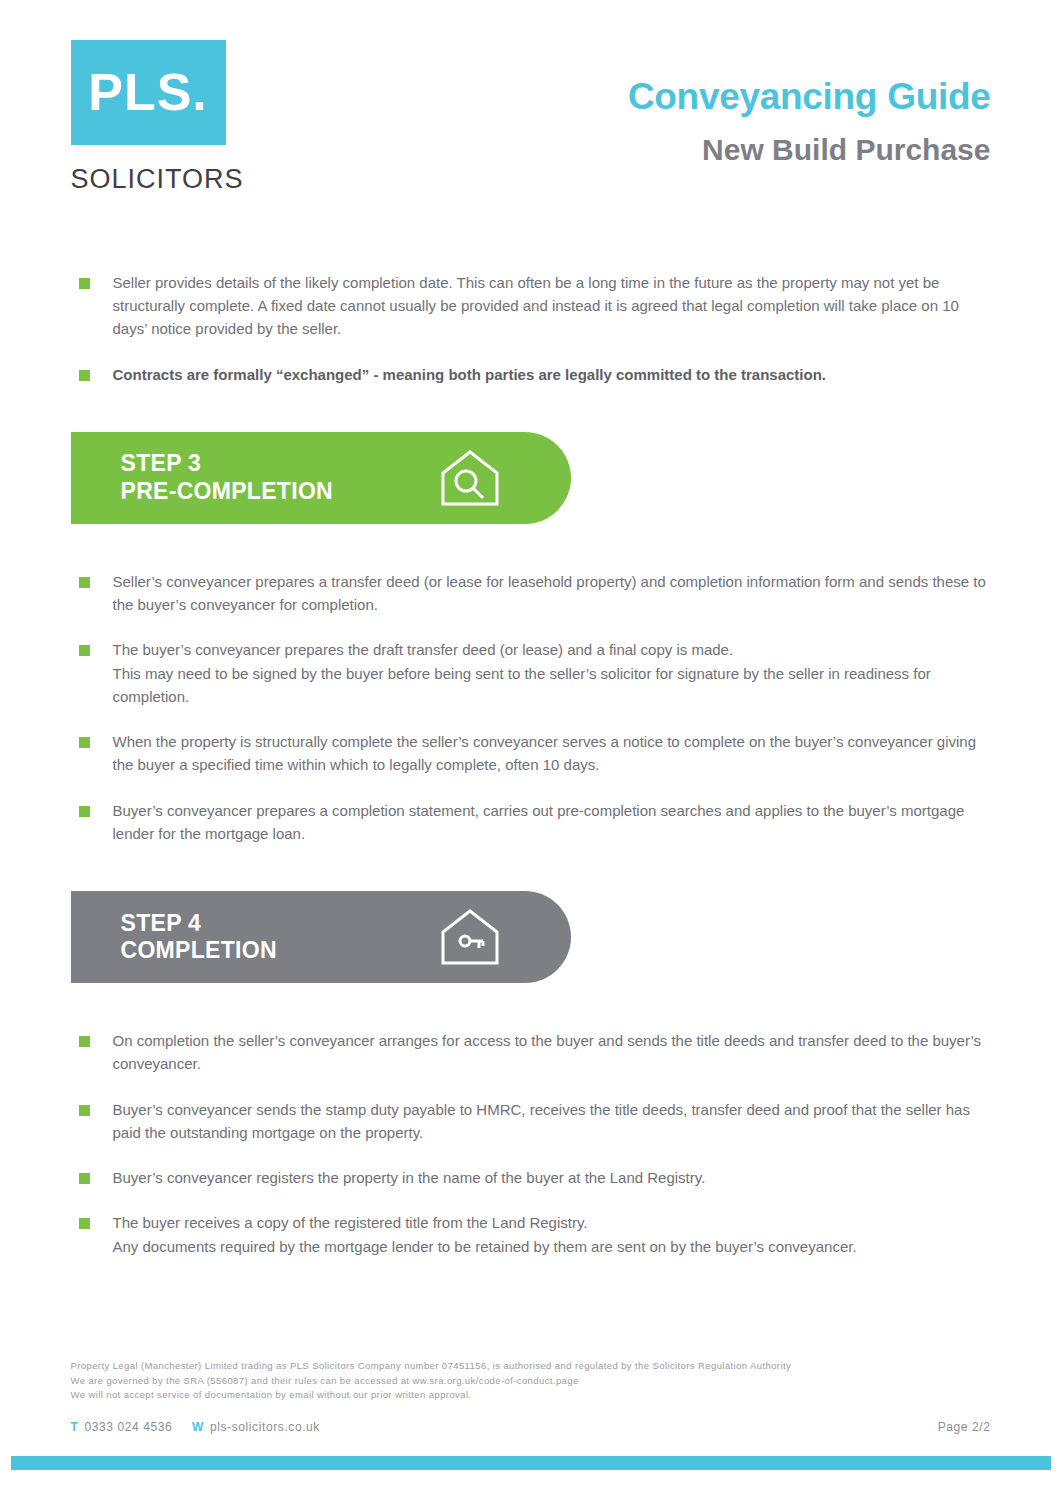PLS.
SOLICITORS
Conveyancing Guide
New Build Purchase
Seller provides details of the likely completion date. This can often be a long time in the future as the property may not yet be structurally complete. A fixed date cannot usually be provided and instead it is agreed that legal completion will take place on 10 days’ notice provided by the seller.
Contracts are formally “exchanged” - meaning both parties are legally committed to the transaction.
STEP 3
PRE-COMPLETION
Seller’s conveyancer prepares a transfer deed (or lease for leasehold property) and completion information form and sends these to the buyer’s conveyancer for completion.
The buyer’s conveyancer prepares the draft transfer deed (or lease) and a final copy is made.
This may need to be signed by the buyer before being sent to the seller’s solicitor for signature by the seller in readiness for completion.
When the property is structurally complete the seller’s conveyancer serves a notice to complete on the buyer’s conveyancer giving the buyer a specified time within which to legally complete, often 10 days.
Buyer’s conveyancer prepares a completion statement, carries out pre-completion searches and applies to the buyer’s mortgage lender for the mortgage loan.
STEP 4
COMPLETION
On completion the seller’s conveyancer arranges for access to the buyer and sends the title deeds and transfer deed to the buyer’s conveyancer.
Buyer’s conveyancer sends the stamp duty payable to HMRC, receives the title deeds, transfer deed and proof that the seller has paid the outstanding mortgage on the property.
Buyer’s conveyancer registers the property in the name of the buyer at the Land Registry.
The buyer receives a copy of the registered title from the Land Registry.
Any documents required by the mortgage lender to be retained by them are sent on by the buyer’s conveyancer.
Property Legal (Manchester) Limited trading as PLS Solicitors Company number 07451156, is authorised and regulated by the Solicitors Regulation Authority
We are governed by the SRA (556087) and their rules can be accessed at ww.sra.org.uk/code-of-conduct.page
We will not accept service of documentation by email without our prior written approval.
T0333 024 4536 Wpls-solicitors.co.uk
Page 2/2